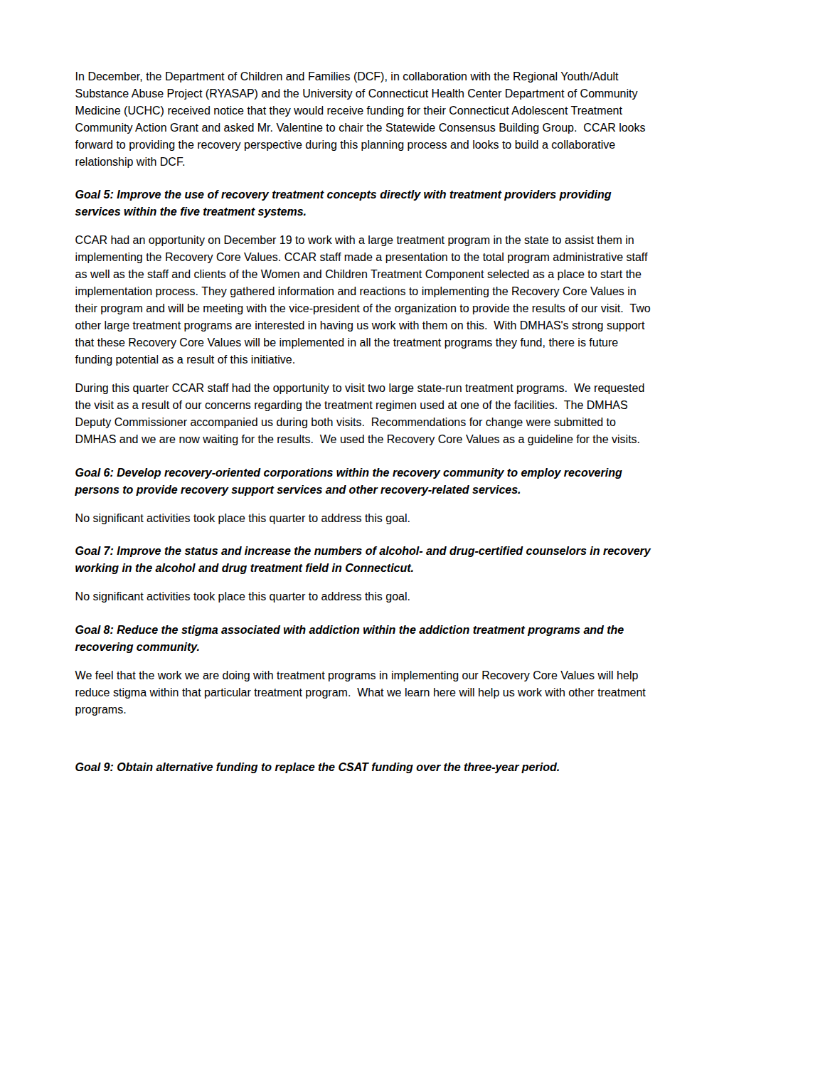In December, the Department of Children and Families (DCF), in collaboration with the Regional Youth/Adult Substance Abuse Project (RYASAP) and the University of Connecticut Health Center Department of Community Medicine (UCHC) received notice that they would receive funding for their Connecticut Adolescent Treatment Community Action Grant and asked Mr. Valentine to chair the Statewide Consensus Building Group. CCAR looks forward to providing the recovery perspective during this planning process and looks to build a collaborative relationship with DCF.
Goal 5: Improve the use of recovery treatment concepts directly with treatment providers providing services within the five treatment systems.
CCAR had an opportunity on December 19 to work with a large treatment program in the state to assist them in implementing the Recovery Core Values. CCAR staff made a presentation to the total program administrative staff as well as the staff and clients of the Women and Children Treatment Component selected as a place to start the implementation process. They gathered information and reactions to implementing the Recovery Core Values in their program and will be meeting with the vice-president of the organization to provide the results of our visit. Two other large treatment programs are interested in having us work with them on this. With DMHAS's strong support that these Recovery Core Values will be implemented in all the treatment programs they fund, there is future funding potential as a result of this initiative.
During this quarter CCAR staff had the opportunity to visit two large state-run treatment programs. We requested the visit as a result of our concerns regarding the treatment regimen used at one of the facilities. The DMHAS Deputy Commissioner accompanied us during both visits. Recommendations for change were submitted to DMHAS and we are now waiting for the results. We used the Recovery Core Values as a guideline for the visits.
Goal 6: Develop recovery-oriented corporations within the recovery community to employ recovering persons to provide recovery support services and other recovery-related services.
No significant activities took place this quarter to address this goal.
Goal 7: Improve the status and increase the numbers of alcohol- and drug-certified counselors in recovery working in the alcohol and drug treatment field in Connecticut.
No significant activities took place this quarter to address this goal.
Goal 8: Reduce the stigma associated with addiction within the addiction treatment programs and the recovering community.
We feel that the work we are doing with treatment programs in implementing our Recovery Core Values will help reduce stigma within that particular treatment program. What we learn here will help us work with other treatment programs.
Goal 9: Obtain alternative funding to replace the CSAT funding over the three-year period.